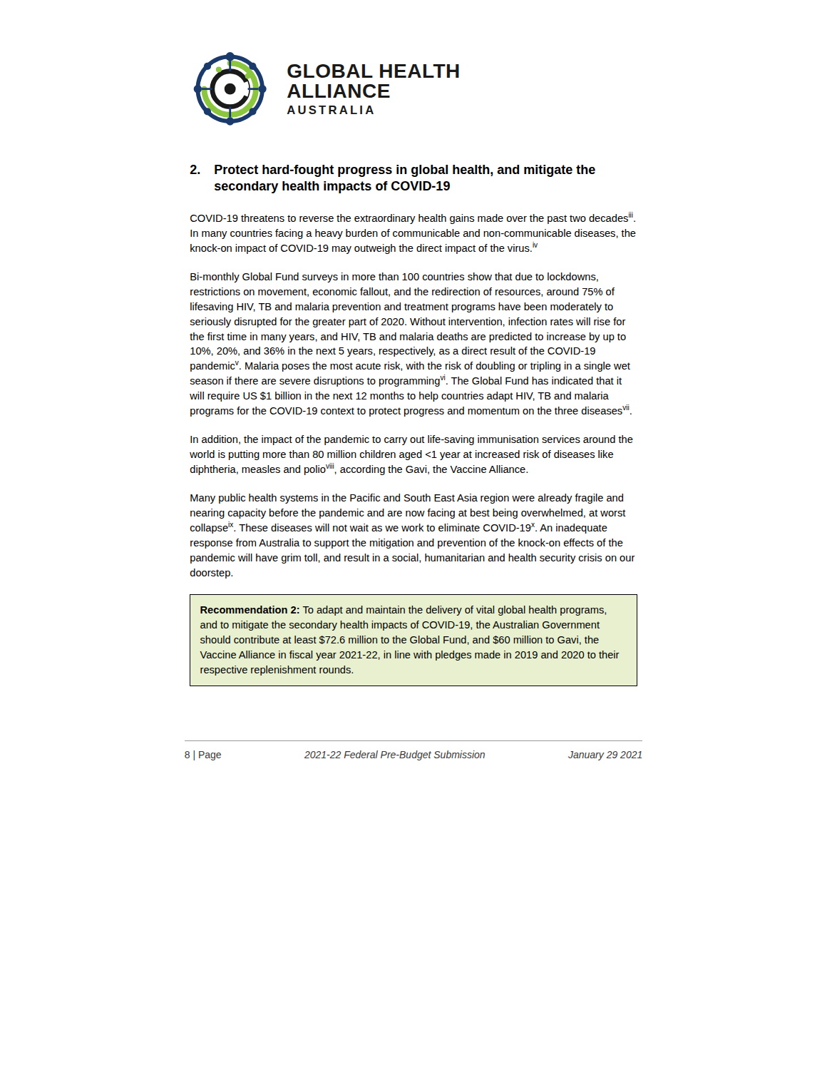GLOBAL HEALTH ALLIANCE AUSTRALIA
2. Protect hard-fought progress in global health, and mitigate the secondary health impacts of COVID-19
COVID-19 threatens to reverse the extraordinary health gains made over the past two decadesiii. In many countries facing a heavy burden of communicable and non-communicable diseases, the knock-on impact of COVID-19 may outweigh the direct impact of the virus.iv
Bi-monthly Global Fund surveys in more than 100 countries show that due to lockdowns, restrictions on movement, economic fallout, and the redirection of resources, around 75% of lifesaving HIV, TB and malaria prevention and treatment programs have been moderately to seriously disrupted for the greater part of 2020. Without intervention, infection rates will rise for the first time in many years, and HIV, TB and malaria deaths are predicted to increase by up to 10%, 20%, and 36% in the next 5 years, respectively, as a direct result of the COVID-19 pandemicv. Malaria poses the most acute risk, with the risk of doubling or tripling in a single wet season if there are severe disruptions to programmingvi. The Global Fund has indicated that it will require US $1 billion in the next 12 months to help countries adapt HIV, TB and malaria programs for the COVID-19 context to protect progress and momentum on the three diseasesvii.
In addition, the impact of the pandemic to carry out life-saving immunisation services around the world is putting more than 80 million children aged <1 year at increased risk of diseases like diphtheria, measles and polioviii, according the Gavi, the Vaccine Alliance.
Many public health systems in the Pacific and South East Asia region were already fragile and nearing capacity before the pandemic and are now facing at best being overwhelmed, at worst collapseix. These diseases will not wait as we work to eliminate COVID-19x. An inadequate response from Australia to support the mitigation and prevention of the knock-on effects of the pandemic will have grim toll, and result in a social, humanitarian and health security crisis on our doorstep.
Recommendation 2: To adapt and maintain the delivery of vital global health programs, and to mitigate the secondary health impacts of COVID-19, the Australian Government should contribute at least $72.6 million to the Global Fund, and $60 million to Gavi, the Vaccine Alliance in fiscal year 2021-22, in line with pledges made in 2019 and 2020 to their respective replenishment rounds.
8 | Page
2021-22 Federal Pre-Budget Submission
January 29 2021